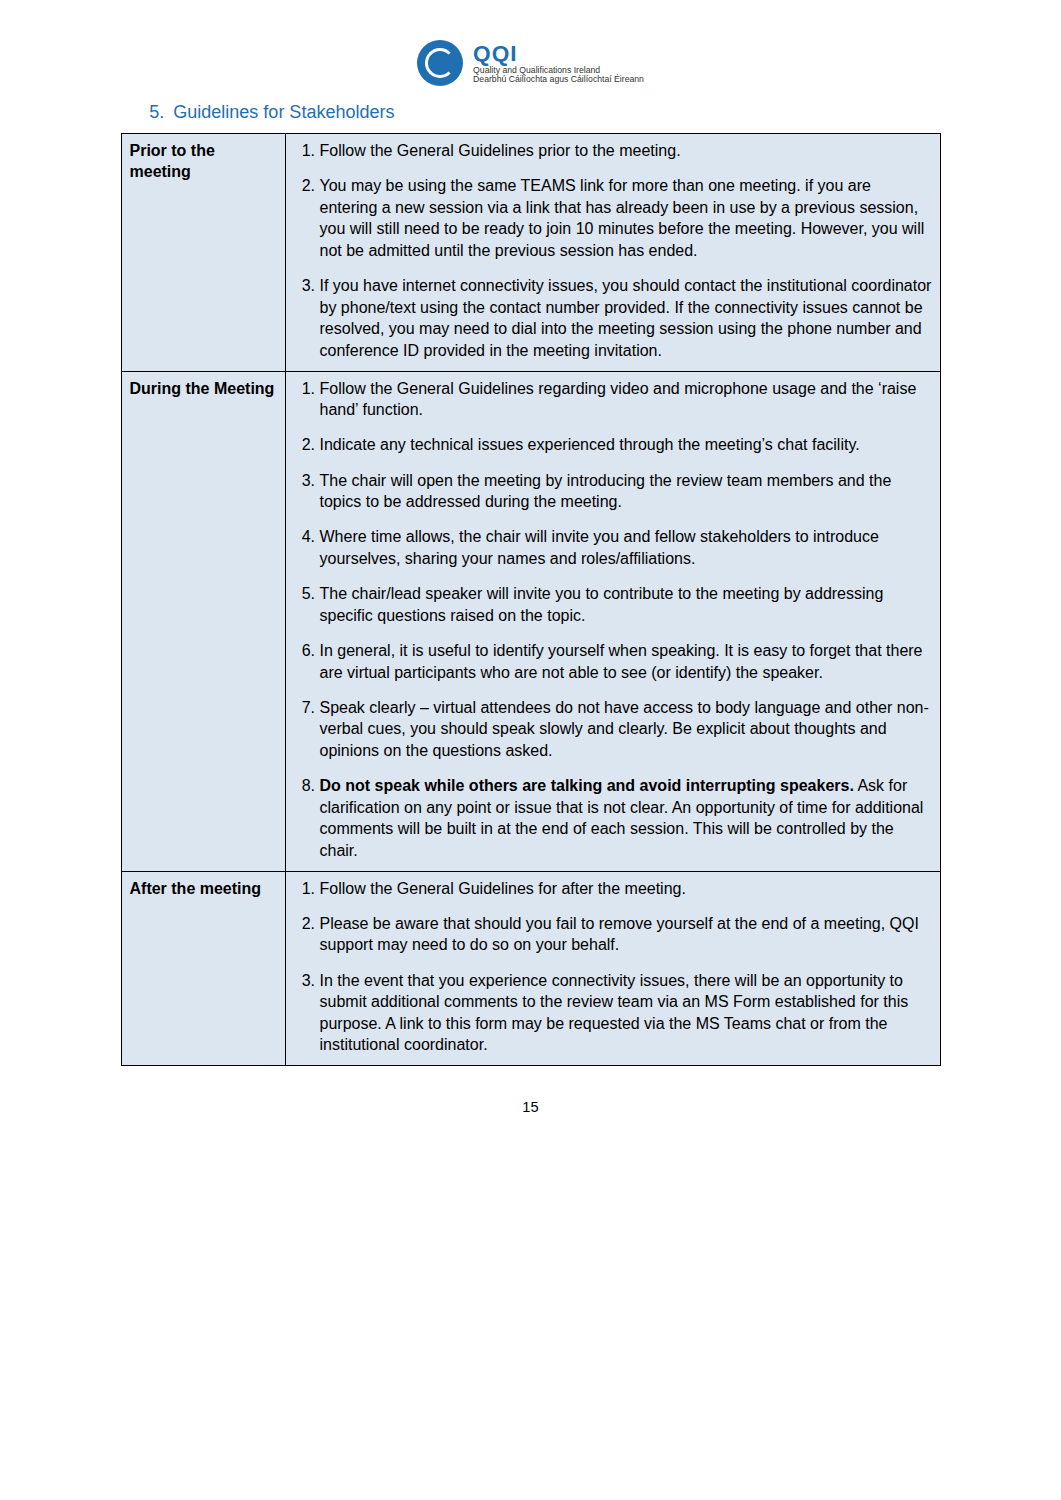QQI Quality and Qualifications Ireland Dearbhú Cáilíochta agus Cáilíochtaí Éireann
5. Guidelines for Stakeholders
| Prior to the meeting | Follow the General Guidelines prior to the meeting. You may be using the same TEAMS link for more than one meeting. if you are entering a new session via a link that has already been in use by a previous session, you will still need to be ready to join 10 minutes before the meeting. However, you will not be admitted until the previous session has ended. If you have internet connectivity issues, you should contact the institutional coordinator by phone/text using the contact number provided. If the connectivity issues cannot be resolved, you may need to dial into the meeting session using the phone number and conference ID provided in the meeting invitation. |
| During the Meeting | Follow the General Guidelines regarding video and microphone usage and the ‘raise hand’ function. Indicate any technical issues experienced through the meeting’s chat facility. The chair will open the meeting by introducing the review team members and the topics to be addressed during the meeting. Where time allows, the chair will invite you and fellow stakeholders to introduce yourselves, sharing your names and roles/affiliations. The chair/lead speaker will invite you to contribute to the meeting by addressing specific questions raised on the topic. In general, it is useful to identify yourself when speaking. It is easy to forget that there are virtual participants who are not able to see (or identify) the speaker. Speak clearly – virtual attendees do not have access to body language and other non-verbal cues, you should speak slowly and clearly. Be explicit about thoughts and opinions on the questions asked. Do not speak while others are talking and avoid interrupting speakers. Ask for clarification on any point or issue that is not clear. An opportunity of time for additional comments will be built in at the end of each session. This will be controlled by the chair. |
| After the meeting | Follow the General Guidelines for after the meeting. Please be aware that should you fail to remove yourself at the end of a meeting, QQI support may need to do so on your behalf. In the event that you experience connectivity issues, there will be an opportunity to submit additional comments to the review team via an MS Form established for this purpose. A link to this form may be requested via the MS Teams chat or from the institutional coordinator. |
15